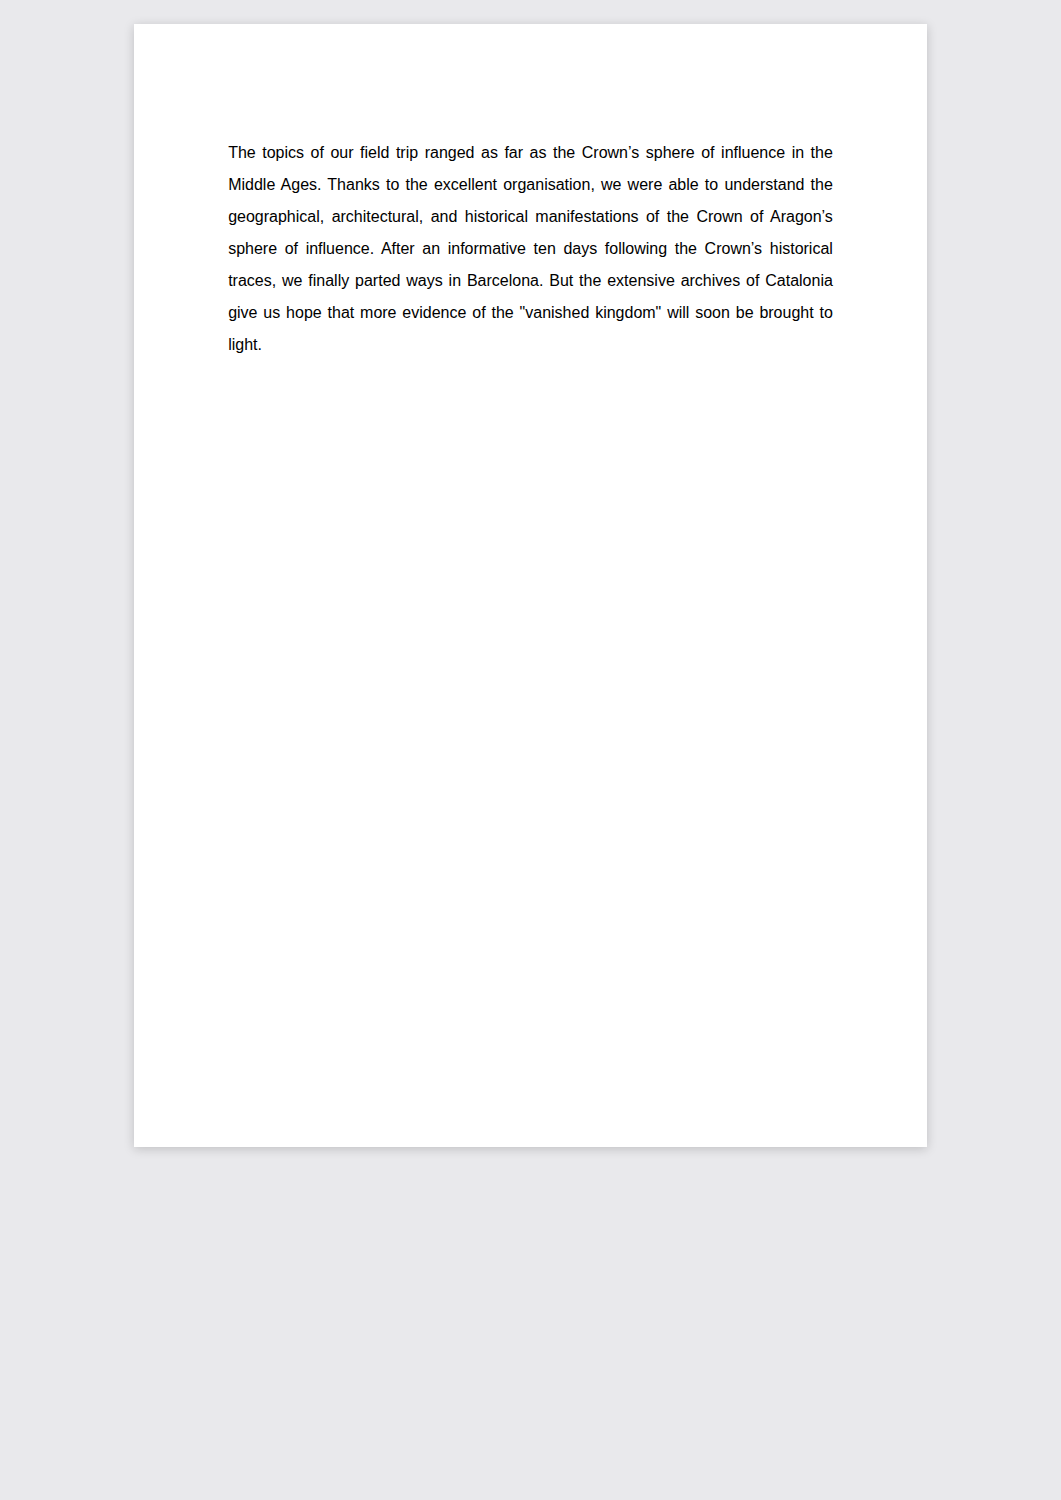The topics of our field trip ranged as far as the Crown’s sphere of influence in the Middle Ages. Thanks to the excellent organisation, we were able to understand the geographical, architectural, and historical manifestations of the Crown of Aragon’s sphere of influence. After an informative ten days following the Crown’s historical traces, we finally parted ways in Barcelona. But the extensive archives of Catalonia give us hope that more evidence of the "vanished kingdom" will soon be brought to light.